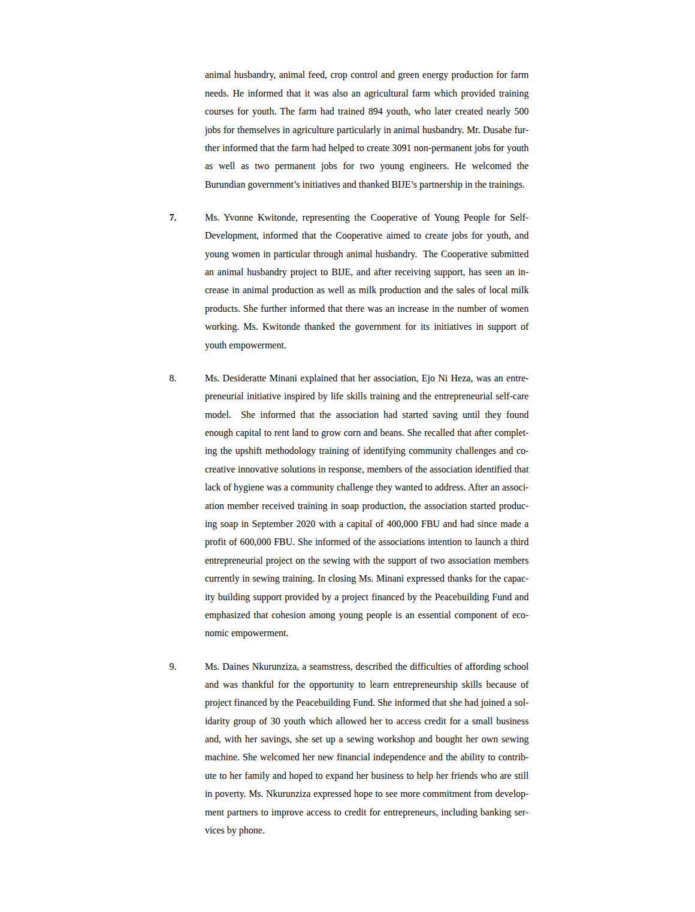animal husbandry, animal feed, crop control and green energy production for farm needs. He informed that it was also an agricultural farm which provided training courses for youth. The farm had trained 894 youth, who later created nearly 500 jobs for themselves in agriculture particularly in animal husbandry. Mr. Dusabe further informed that the farm had helped to create 3091 non-permanent jobs for youth as well as two permanent jobs for two young engineers. He welcomed the Burundian government’s initiatives and thanked BIJE’s partnership in the trainings.
7.
Ms. Yvonne Kwitonde, representing the Cooperative of Young People for Self-Development, informed that the Cooperative aimed to create jobs for youth, and young women in particular through animal husbandry. The Cooperative submitted an animal husbandry project to BIJE, and after receiving support, has seen an increase in animal production as well as milk production and the sales of local milk products. She further informed that there was an increase in the number of women working. Ms. Kwitonde thanked the government for its initiatives in support of youth empowerment.
8.
Ms. Desideratte Minani explained that her association, Ejo Ni Heza, was an entrepreneurial initiative inspired by life skills training and the entrepreneurial self-care model. She informed that the association had started saving until they found enough capital to rent land to grow corn and beans. She recalled that after completing the upshift methodology training of identifying community challenges and co-creative innovative solutions in response, members of the association identified that lack of hygiene was a community challenge they wanted to address. After an association member received training in soap production, the association started producing soap in September 2020 with a capital of 400,000 FBU and had since made a profit of 600,000 FBU. She informed of the associations intention to launch a third entrepreneurial project on the sewing with the support of two association members currently in sewing training. In closing Ms. Minani expressed thanks for the capacity building support provided by a project financed by the Peacebuilding Fund and emphasized that cohesion among young people is an essential component of economic empowerment.
9.
Ms. Daines Nkurunziza, a seamstress, described the difficulties of affording school and was thankful for the opportunity to learn entrepreneurship skills because of project financed by the Peacebuilding Fund. She informed that she had joined a solidarity group of 30 youth which allowed her to access credit for a small business and, with her savings, she set up a sewing workshop and bought her own sewing machine. She welcomed her new financial independence and the ability to contribute to her family and hoped to expand her business to help her friends who are still in poverty. Ms. Nkurunziza expressed hope to see more commitment from development partners to improve access to credit for entrepreneurs, including banking services by phone.